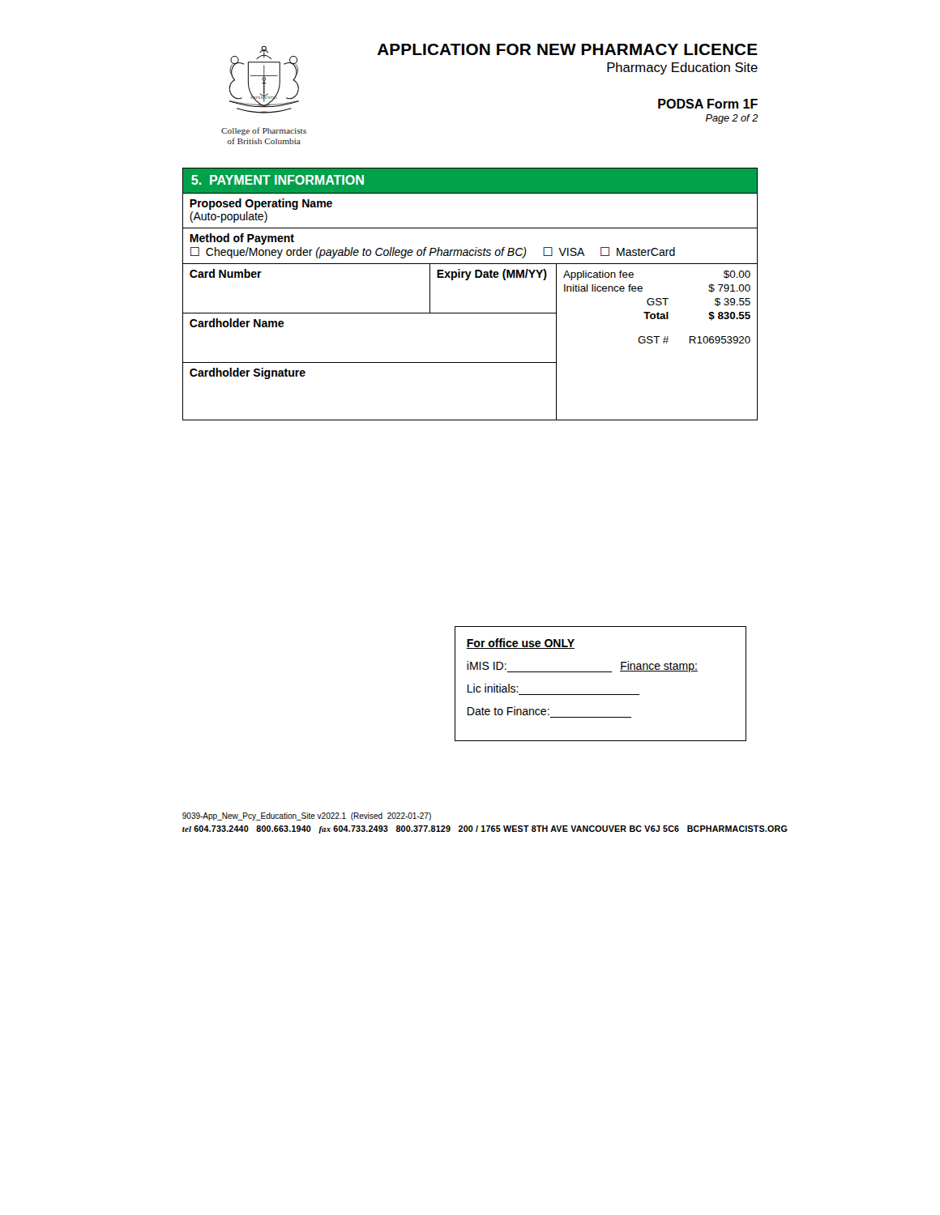EXPERIENTIA DOCET 1891
College of Pharmacists
of British Columbia
APPLICATION FOR NEW PHARMACY LICENCE
Pharmacy Education Site
PODSA Form 1F
Page 2 of 2
5. PAYMENT INFORMATION
| Proposed Operating Name (Auto-populate) |
| Method of Payment ☐ Cheque/Money order (payable to College of Pharmacists of BC) ☐ VISA ☐ MasterCard |
| Card Number | Expiry Date (MM/YY) | / Application fee / $0.00 / / Initial licence fee / $ 791.00 / / GST / $ 39.55 / / Total / $ 830.55 / / GST # / R106953920 / |
| Cardholder Name |
| Cardholder Signature |
For office use ONLY
iMIS ID: Finance stamp:
Lic initials:
Date to Finance:
9039-App_New_Pcy_Education_Site v2022.1 (Revised 2022-01-27)
tel 604.733.2440 800.663.1940 fax 604.733.2493 800.377.8129 200 / 1765 WEST 8TH AVE VANCOUVER BC V6J 5C6 BCPHARMACISTS.ORG